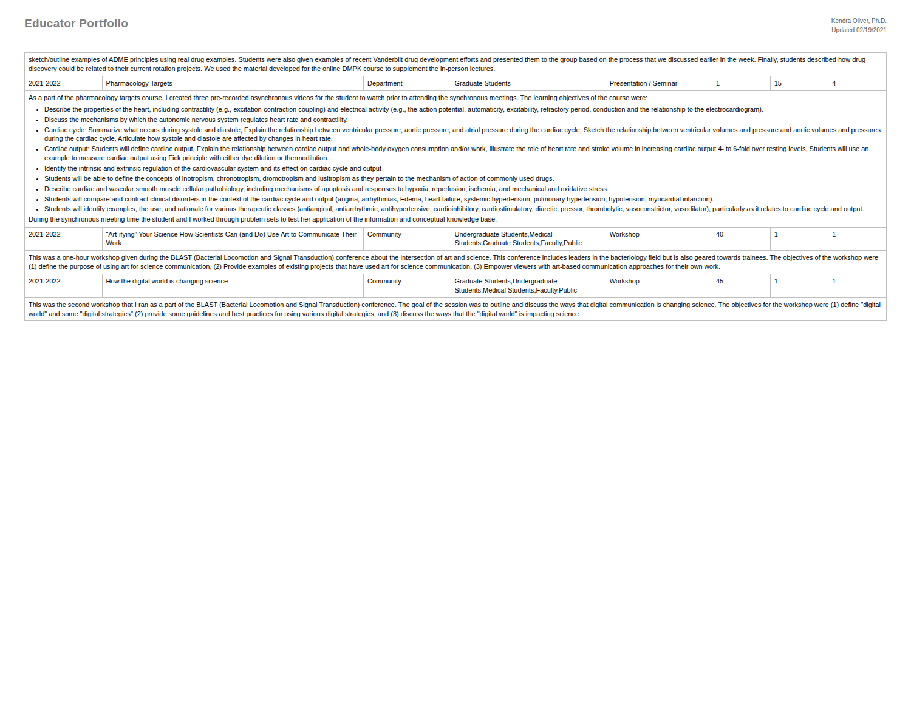Educator Portfolio
Kendra Oliver, Ph.D.
Updated 02/19/2021
| sketch/outline examples of ADME principles using real drug examples. Students were also given examples of recent Vanderbilt drug development efforts and presented them to the group based on the process that we discussed earlier in the week. Finally, students described how drug discovery could be related to their current rotation projects. We used the material developed for the online DMPK course to supplement the in-person lectures. |
| 2021-2022 | Pharmacology Targets | Department | Graduate Students | Presentation / Seminar | 1 | 15 | 4 |
| As a part of the pharmacology targets course, I created three pre-recorded asynchronous videos for the student to watch prior to attending the synchronous meetings. The learning objectives of the course were: Describe the properties of the heart, including contractility (e.g., excitation-contraction coupling) and electrical activity (e.g., the action potential, automaticity, excitability, refractory period, conduction and the relationship to the electrocardiogram). Discuss the mechanisms by which the autonomic nervous system regulates heart rate and contractility. Cardiac cycle: Summarize what occurs during systole and diastole, Explain the relationship between ventricular pressure, aortic pressure, and atrial pressure during the cardiac cycle, Sketch the relationship between ventricular volumes and pressure and aortic volumes and pressures during the cardiac cycle, Articulate how systole and diastole are affected by changes in heart rate. Cardiac output: Students will define cardiac output, Explain the relationship between cardiac output and whole-body oxygen consumption and/or work, Illustrate the role of heart rate and stroke volume in increasing cardiac output 4- to 6-fold over resting levels, Students will use an example to measure cardiac output using Fick principle with either dye dilution or thermodilution. Identify the intrinsic and extrinsic regulation of the cardiovascular system and its effect on cardiac cycle and output Students will be able to define the concepts of inotropism, chronotropism, dromotropism and lusitropism as they pertain to the mechanism of action of commonly used drugs. Describe cardiac and vascular smooth muscle cellular pathobiology, including mechanisms of apoptosis and responses to hypoxia, reperfusion, ischemia, and mechanical and oxidative stress. Students will compare and contract clinical disorders in the context of the cardiac cycle and output (angina, arrhythmias, Edema, heart failure, systemic hypertension, pulmonary hypertension, hypotension, myocardial infarction). Students will identify examples, the use, and rationale for various therapeutic classes (antianginal, antiarrhythmic, antihypertensive, cardioinhibitory, cardiostimulatory, diuretic, pressor, thrombolytic, vasoconstrictor, vasodilator), particularly as it relates to cardiac cycle and output. During the synchronous meeting time the student and I worked through problem sets to test her application of the information and conceptual knowledge base. |
| 2021-2022 | “Art-ifying” Your Science How Scientists Can (and Do) Use Art to Communicate Their Work | Community | Undergraduate Students,Medical Students,Graduate Students,Faculty,Public | Workshop | 40 | 1 | 1 |
| This was a one-hour workshop given during the BLAST (Bacterial Locomotion and Signal Transduction) conference about the intersection of art and science. This conference includes leaders in the bacteriology field but is also geared towards trainees. The objectives of the workshop were (1) define the purpose of using art for science communication, (2) Provide examples of existing projects that have used art for science communication, (3) Empower viewers with art-based communication approaches for their own work. |
| 2021-2022 | How the digital world is changing science | Community | Graduate Students,Undergraduate Students,Medical Students,Faculty,Public | Workshop | 45 | 1 | 1 |
| This was the second workshop that I ran as a part of the BLAST (Bacterial Locomotion and Signal Transduction) conference. The goal of the session was to outline and discuss the ways that digital communication is changing science. The objectives for the workshop were (1) define "digital world" and some "digital strategies" (2) provide some guidelines and best practices for using various digital strategies, and (3) discuss the ways that the "digital world" is impacting science. |